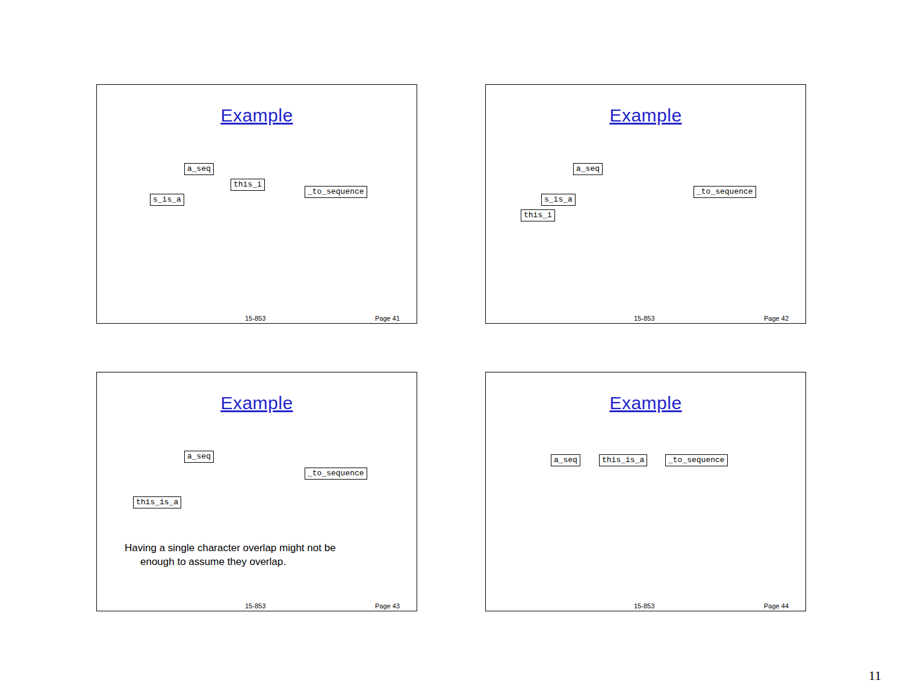Example
a_seq this_i _to_sequence s_is_a
15-853 Page 41
Example
a_seq _to_sequence s_is_a this_i
15-853 Page 42
Example
a_seq _to_sequence this_is_a
Having a single character overlap might not be enough to assume they overlap.
15-853 Page 43
Example
a_seq this_is_a _to_sequence
15-853 Page 44
11